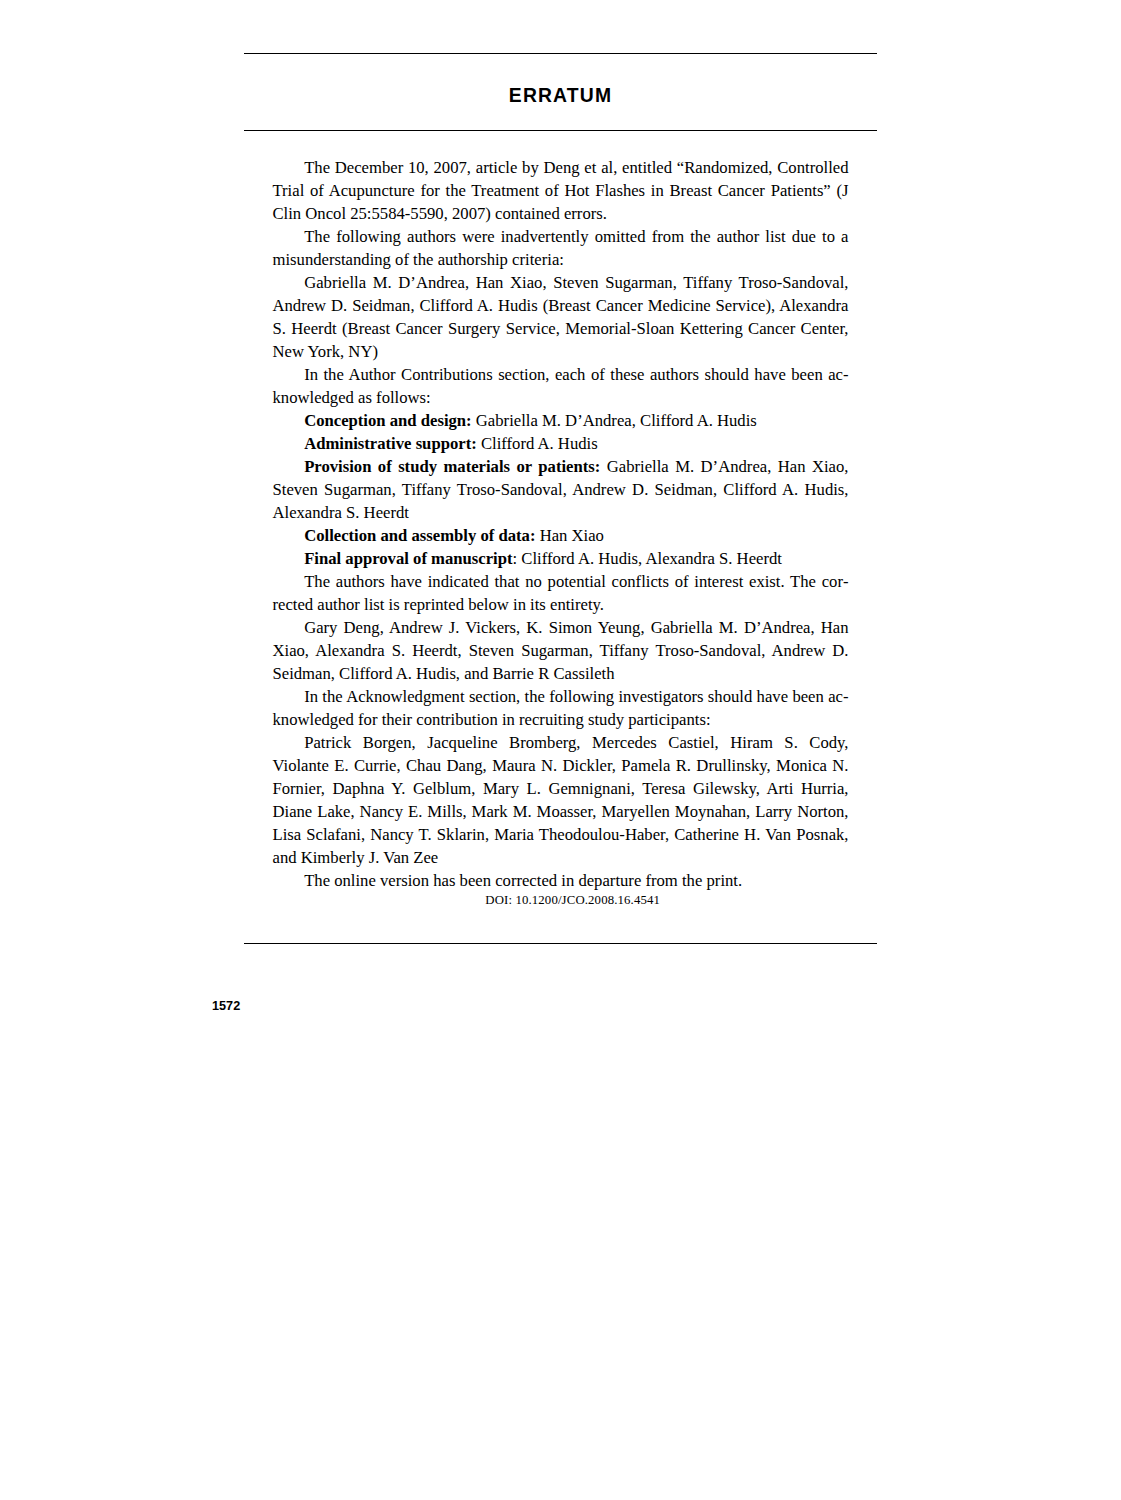ERRATUM
The December 10, 2007, article by Deng et al, entitled “Randomized, Controlled Trial of Acupuncture for the Treatment of Hot Flashes in Breast Cancer Patients” (J Clin Oncol 25:5584-5590, 2007) contained errors.
The following authors were inadvertently omitted from the author list due to a misunderstanding of the authorship criteria:
Gabriella M. D’Andrea, Han Xiao, Steven Sugarman, Tiffany Troso-Sandoval, Andrew D. Seidman, Clifford A. Hudis (Breast Cancer Medicine Service), Alexandra S. Heerdt (Breast Cancer Surgery Service, Memorial-Sloan Kettering Cancer Center, New York, NY)
In the Author Contributions section, each of these authors should have been acknowledged as follows:
Conception and design: Gabriella M. D’Andrea, Clifford A. Hudis
Administrative support: Clifford A. Hudis
Provision of study materials or patients: Gabriella M. D’Andrea, Han Xiao, Steven Sugarman, Tiffany Troso-Sandoval, Andrew D. Seidman, Clifford A. Hudis, Alexandra S. Heerdt
Collection and assembly of data: Han Xiao
Final approval of manuscript: Clifford A. Hudis, Alexandra S. Heerdt
The authors have indicated that no potential conflicts of interest exist. The corrected author list is reprinted below in its entirety.
Gary Deng, Andrew J. Vickers, K. Simon Yeung, Gabriella M. D’Andrea, Han Xiao, Alexandra S. Heerdt, Steven Sugarman, Tiffany Troso-Sandoval, Andrew D. Seidman, Clifford A. Hudis, and Barrie R Cassileth
In the Acknowledgment section, the following investigators should have been acknowledged for their contribution in recruiting study participants:
Patrick Borgen, Jacqueline Bromberg, Mercedes Castiel, Hiram S. Cody, Violante E. Currie, Chau Dang, Maura N. Dickler, Pamela R. Drullinsky, Monica N. Fornier, Daphna Y. Gelblum, Mary L. Gemnignani, Teresa Gilewsky, Arti Hurria, Diane Lake, Nancy E. Mills, Mark M. Moasser, Maryellen Moynahan, Larry Norton, Lisa Sclafani, Nancy T. Sklarin, Maria Theodoulou-Haber, Catherine H. Van Posnak, and Kimberly J. Van Zee
The online version has been corrected in departure from the print.
DOI: 10.1200/JCO.2008.16.4541
1572